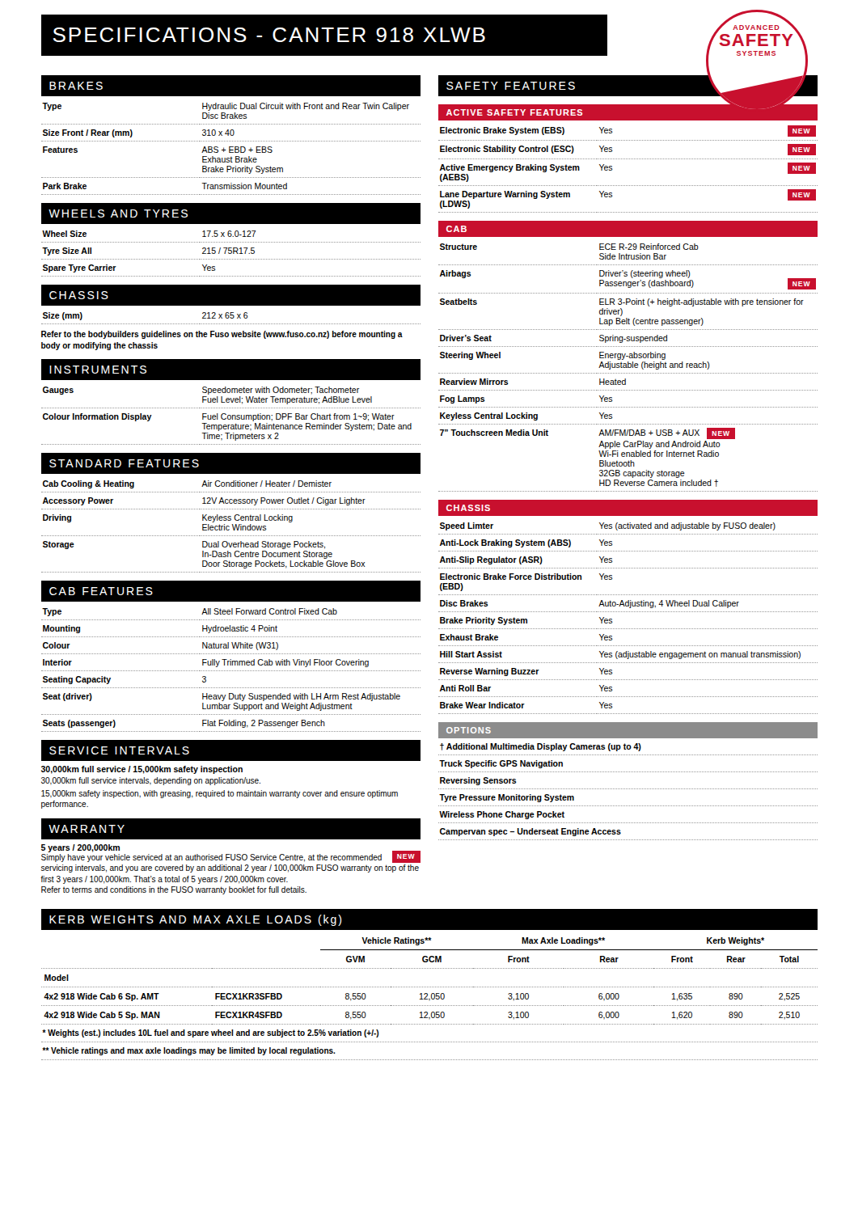SPECIFICATIONS - CANTER 918 XLWB
ADVANCED
SAFETY
SYSTEMS
BRAKES
| Type | Hydraulic Dual Circuit with Front and Rear Twin Caliper Disc Brakes |
| Size Front / Rear (mm) | 310 x 40 |
| Features | ABS + EBD + EBS Exhaust Brake Brake Priority System |
| Park Brake | Transmission Mounted |
WHEELS AND TYRES
| Wheel Size | 17.5 x 6.0-127 |
| Tyre Size All | 215 / 75R17.5 |
| Spare Tyre Carrier | Yes |
CHASSIS
| Size (mm) | 212 x 65 x 6 |
Refer to the bodybuilders guidelines on the Fuso website (www.fuso.co.nz) before mounting a body or modifying the chassis
INSTRUMENTS
| Gauges | Speedometer with Odometer; Tachometer Fuel Level; Water Temperature; AdBlue Level |
| Colour Information Display | Fuel Consumption; DPF Bar Chart from 1~9; Water Temperature; Maintenance Reminder System; Date and Time; Tripmeters x 2 |
STANDARD FEATURES
| Cab Cooling & Heating | Air Conditioner / Heater / Demister |
| Accessory Power | 12V Accessory Power Outlet / Cigar Lighter |
| Driving | Keyless Central Locking Electric Windows |
| Storage | Dual Overhead Storage Pockets, In-Dash Centre Document Storage Door Storage Pockets, Lockable Glove Box |
CAB FEATURES
| Type | All Steel Forward Control Fixed Cab |
| Mounting | Hydroelastic 4 Point |
| Colour | Natural White (W31) |
| Interior | Fully Trimmed Cab with Vinyl Floor Covering |
| Seating Capacity | 3 |
| Seat (driver) | Heavy Duty Suspended with LH Arm Rest Adjustable Lumbar Support and Weight Adjustment |
| Seats (passenger) | Flat Folding, 2 Passenger Bench |
SERVICE INTERVALS
30,000km full service / 15,000km safety inspection
30,000km full service intervals, depending on application/use.
15,000km safety inspection, with greasing, required to maintain warranty cover and ensure optimum performance.
WARRANTY
5 years / 200,000km
NEW Simply have your vehicle serviced at an authorised FUSO Service Centre, at the recommended servicing intervals, and you are covered by an additional 2 year / 100,000km FUSO warranty on top of the first 3 years / 100,000km. That’s a total of 5 years / 200,000km cover.
Refer to terms and conditions in the FUSO warranty booklet for full details.
SAFETY FEATURES
ACTIVE SAFETY FEATURES
| Electronic Brake System (EBS) | Yes NEW |
| Electronic Stability Control (ESC) | Yes NEW |
| Active Emergency Braking System (AEBS) | Yes NEW |
| Lane Departure Warning System (LDWS) | Yes NEW |
CAB
| Structure | ECE R-29 Reinforced Cab Side Intrusion Bar |
| Airbags | Driver’s (steering wheel) Passenger’s (dashboard) NEW |
| Seatbelts | ELR 3-Point (+ height-adjustable with pre tensioner for driver) Lap Belt (centre passenger) |
| Driver’s Seat | Spring-suspended |
| Steering Wheel | Energy-absorbing Adjustable (height and reach) |
| Rearview Mirrors | Heated |
| Fog Lamps | Yes |
| Keyless Central Locking | Yes |
| 7” Touchscreen Media Unit | AM/FM/DAB + USB + AUX NEW Apple CarPlay and Android Auto Wi-Fi enabled for Internet Radio Bluetooth 32GB capacity storage HD Reverse Camera included † |
CHASSIS
| Speed Limter | Yes (activated and adjustable by FUSO dealer) |
| Anti-Lock Braking System (ABS) | Yes |
| Anti-Slip Regulator (ASR) | Yes |
| Electronic Brake Force Distribution (EBD) | Yes |
| Disc Brakes | Auto-Adjusting, 4 Wheel Dual Caliper |
| Brake Priority System | Yes |
| Exhaust Brake | Yes |
| Hill Start Assist | Yes (adjustable engagement on manual transmission) |
| Reverse Warning Buzzer | Yes |
| Anti Roll Bar | Yes |
| Brake Wear Indicator | Yes |
OPTIONS
† Additional Multimedia Display Cameras (up to 4)
Truck Specific GPS Navigation
Reversing Sensors
Tyre Pressure Monitoring System
Wireless Phone Charge Pocket
Campervan spec – Underseat Engine Access
KERB WEIGHTS AND MAX AXLE LOADS (kg)
| | | Vehicle Ratings** | Max Axle Loadings** | Kerb Weights* |
| --- | --- | --- | --- | --- |
| GVM | GCM | Front | Rear | Front | Rear | Total |
| Model | | | | | | | | |
| 4x2 918 Wide Cab 6 Sp. AMT | FECX1KR3SFBD | 8,550 | 12,050 | 3,100 | 6,000 | 1,635 | 890 | 2,525 |
| 4x2 918 Wide Cab 5 Sp. MAN | FECX1KR4SFBD | 8,550 | 12,050 | 3,100 | 6,000 | 1,620 | 890 | 2,510 |
* Weights (est.) includes 10L fuel and spare wheel and are subject to 2.5% variation (+/-)
** Vehicle ratings and max axle loadings may be limited by local regulations.